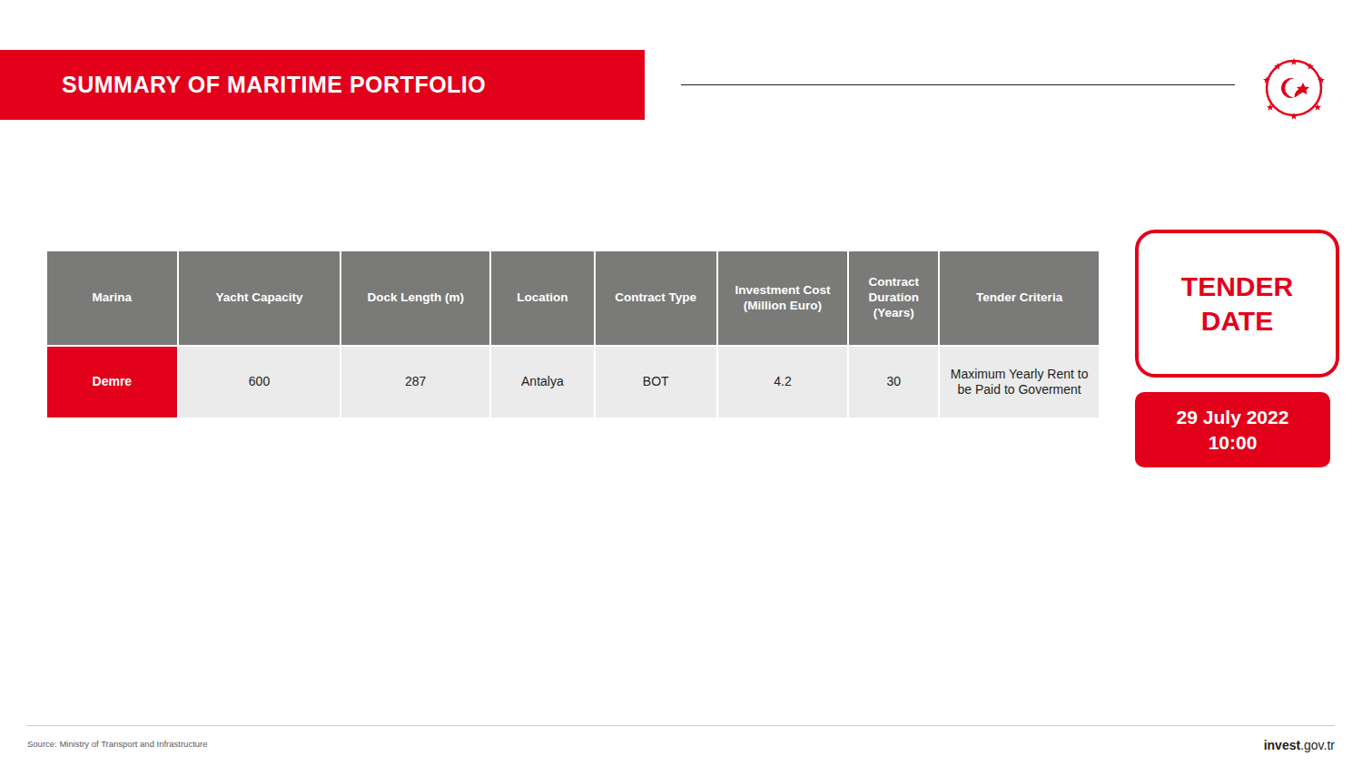SUMMARY OF MARITIME PORTFOLIO
| Marina | Yacht Capacity | Dock Length (m) | Location | Contract Type | Investment Cost (Million Euro) | Contract Duration (Years) | Tender Criteria |
| --- | --- | --- | --- | --- | --- | --- | --- |
| Demre | 600 | 287 | Antalya | BOT | 4.2 | 30 | Maximum Yearly Rent to be Paid to Goverment |
TENDER
DATE
29 July 2022
10:00
Source: Ministry of Transport and Infrastructure
invest.gov.tr